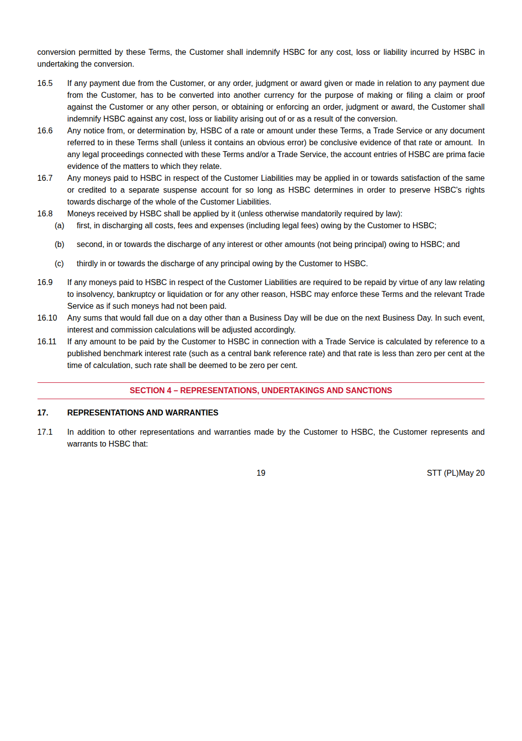conversion permitted by these Terms, the Customer shall indemnify HSBC for any cost, loss or liability incurred by HSBC in undertaking the conversion.
16.5
If any payment due from the Customer, or any order, judgment or award given or made in relation to any payment due from the Customer, has to be converted into another currency for the purpose of making or filing a claim or proof against the Customer or any other person, or obtaining or enforcing an order, judgment or award, the Customer shall indemnify HSBC against any cost, loss or liability arising out of or as a result of the conversion.
16.6
Any notice from, or determination by, HSBC of a rate or amount under these Terms, a Trade Service or any document referred to in these Terms shall (unless it contains an obvious error) be conclusive evidence of that rate or amount. In any legal proceedings connected with these Terms and/or a Trade Service, the account entries of HSBC are prima facie evidence of the matters to which they relate.
16.7
Any moneys paid to HSBC in respect of the Customer Liabilities may be applied in or towards satisfaction of the same or credited to a separate suspense account for so long as HSBC determines in order to preserve HSBC's rights towards discharge of the whole of the Customer Liabilities.
16.8
Moneys received by HSBC shall be applied by it (unless otherwise mandatorily required by law):
(a)
first, in discharging all costs, fees and expenses (including legal fees) owing by the Customer to HSBC;
(b)
second, in or towards the discharge of any interest or other amounts (not being principal) owing to HSBC; and
(c)
thirdly in or towards the discharge of any principal owing by the Customer to HSBC.
16.9
If any moneys paid to HSBC in respect of the Customer Liabilities are required to be repaid by virtue of any law relating to insolvency, bankruptcy or liquidation or for any other reason, HSBC may enforce these Terms and the relevant Trade Service as if such moneys had not been paid.
16.10
Any sums that would fall due on a day other than a Business Day will be due on the next Business Day. In such event, interest and commission calculations will be adjusted accordingly.
16.11
If any amount to be paid by the Customer to HSBC in connection with a Trade Service is calculated by reference to a published benchmark interest rate (such as a central bank reference rate) and that rate is less than zero per cent at the time of calculation, such rate shall be deemed to be zero per cent.
SECTION 4 – REPRESENTATIONS, UNDERTAKINGS AND SANCTIONS
17.
REPRESENTATIONS AND WARRANTIES
17.1
In addition to other representations and warranties made by the Customer to HSBC, the Customer represents and warrants to HSBC that:
19 STT (PL)May 20